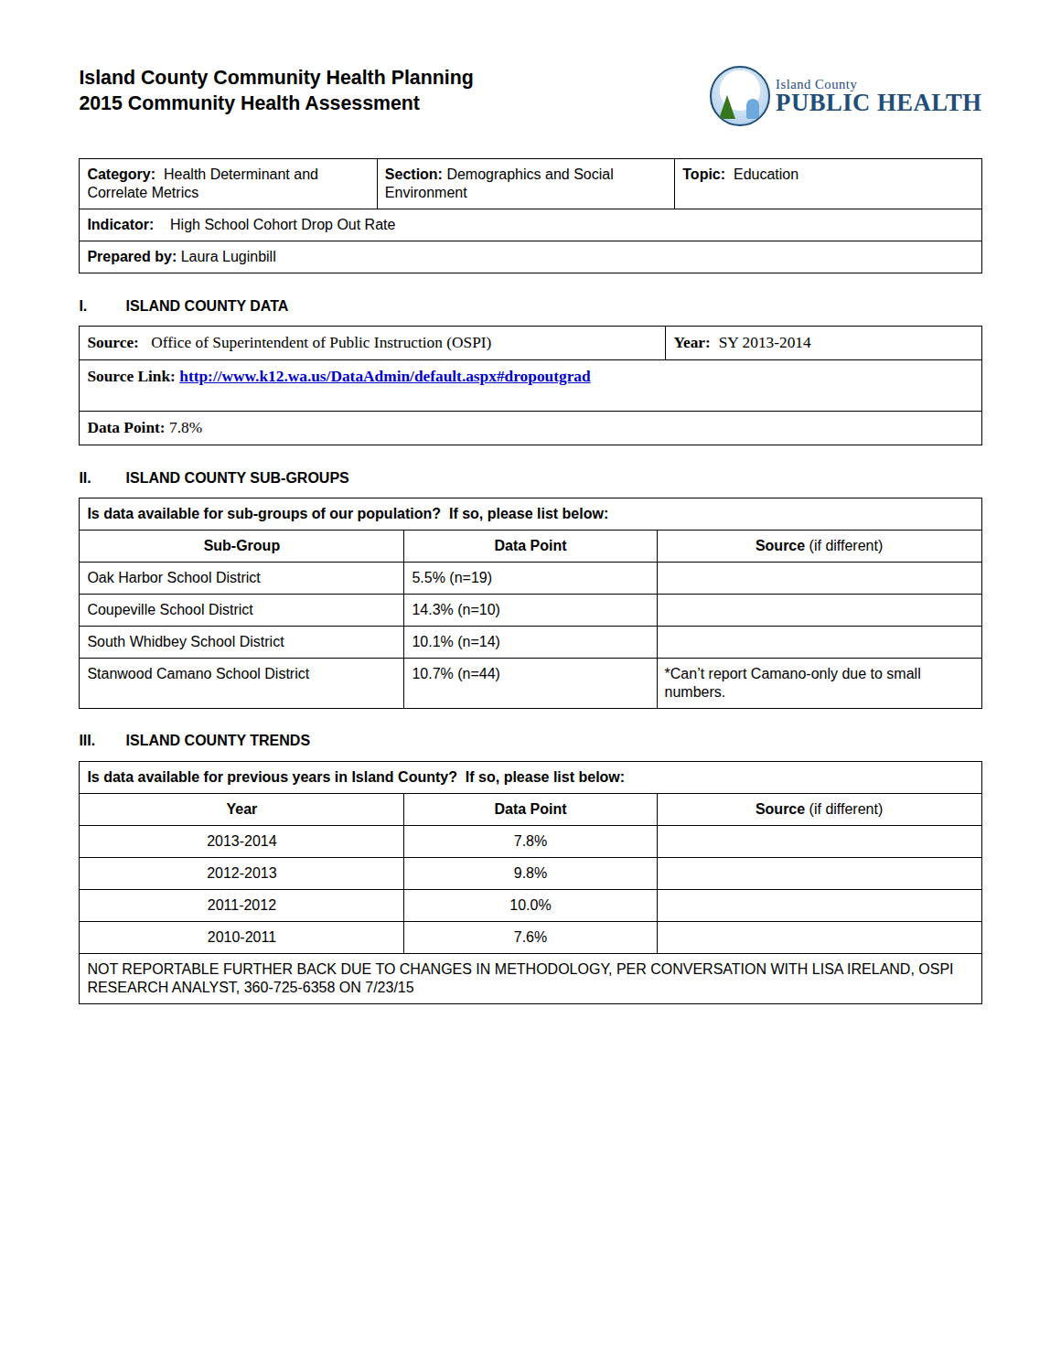Island County Community Health Planning
2015 Community Health Assessment
Island County
PUBLIC HEALTH
| Category: Health Determinant and Correlate Metrics | Section: Demographics and Social Environment | Topic: Education |
| Indicator: High School Cohort Drop Out Rate |
| Prepared by: Laura Luginbill |
I. ISLAND COUNTY DATA
| Source: Office of Superintendent of Public Instruction (OSPI) | Year: SY 2013-2014 |
| Source Link: http://www.k12.wa.us/DataAdmin/default.aspx#dropoutgrad |
| Data Point: 7.8% |
II. ISLAND COUNTY SUB-GROUPS
| Is data available for sub-groups of our population? If so, please list below: |
| Sub-Group | Data Point | Source (if different) |
| Oak Harbor School District | 5.5% (n=19) | |
| Coupeville School District | 14.3% (n=10) | |
| South Whidbey School District | 10.1% (n=14) | |
| Stanwood Camano School District | 10.7% (n=44) | *Can’t report Camano-only due to small numbers. |
III. ISLAND COUNTY TRENDS
| Is data available for previous years in Island County? If so, please list below: |
| Year | Data Point | Source (if different) |
| 2013-2014 | 7.8% | |
| 2012-2013 | 9.8% | |
| 2011-2012 | 10.0% | |
| 2010-2011 | 7.6% | |
| Not reportable further back due to changes in methodology, per conversation with Lisa Ireland, OSPI Research Analyst, 360-725-6358 on 7/23/15 |